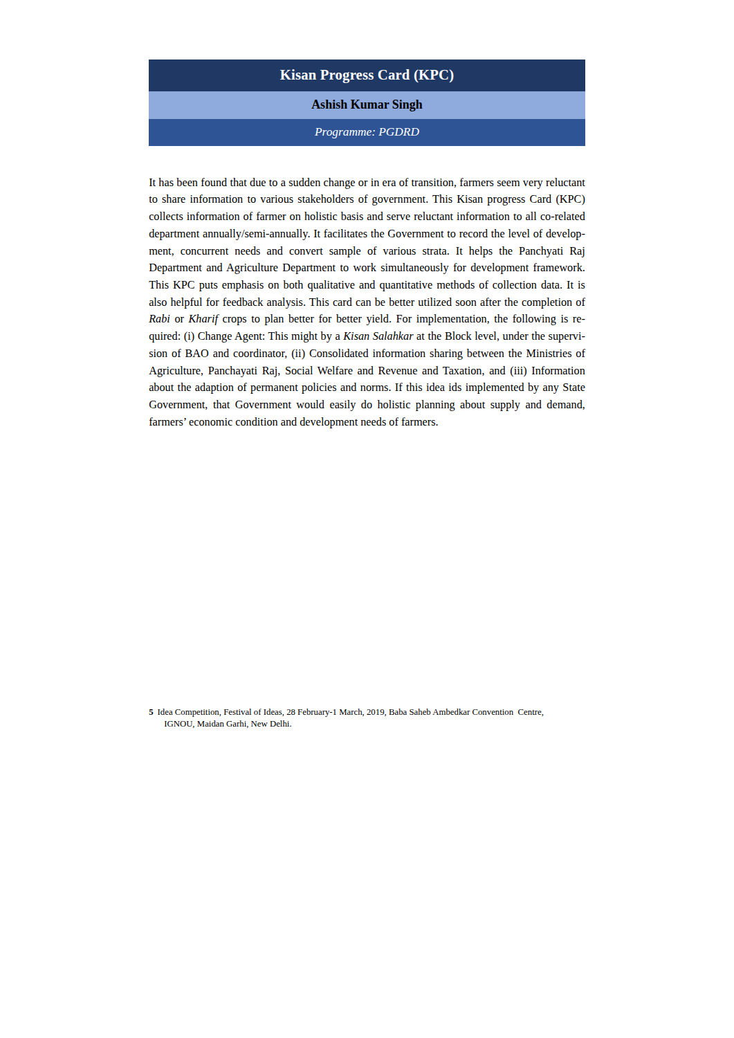Kisan Progress Card (KPC)
Ashish Kumar Singh
Programme: PGDRD
It has been found that due to a sudden change or in era of transition, farmers seem very reluctant to share information to various stakeholders of government. This Kisan progress Card (KPC) collects information of farmer on holistic basis and serve reluctant information to all co-related department annually/semi-annually. It facilitates the Government to record the level of development, concurrent needs and convert sample of various strata. It helps the Panchyati Raj Department and Agriculture Department to work simultaneously for development framework. This KPC puts emphasis on both qualitative and quantitative methods of collection data. It is also helpful for feedback analysis. This card can be better utilized soon after the completion of Rabi or Kharif crops to plan better for better yield. For implementation, the following is required: (i) Change Agent: This might by a Kisan Salahkar at the Block level, under the supervision of BAO and coordinator, (ii) Consolidated information sharing between the Ministries of Agriculture, Panchayati Raj, Social Welfare and Revenue and Taxation, and (iii) Information about the adaption of permanent policies and norms. If this idea ids implemented by any State Government, that Government would easily do holistic planning about supply and demand, farmers’ economic condition and development needs of farmers.
5 Idea Competition, Festival of Ideas, 28 February-1 March, 2019, Baba Saheb Ambedkar Convention Centre, IGNOU, Maidan Garhi, New Delhi.